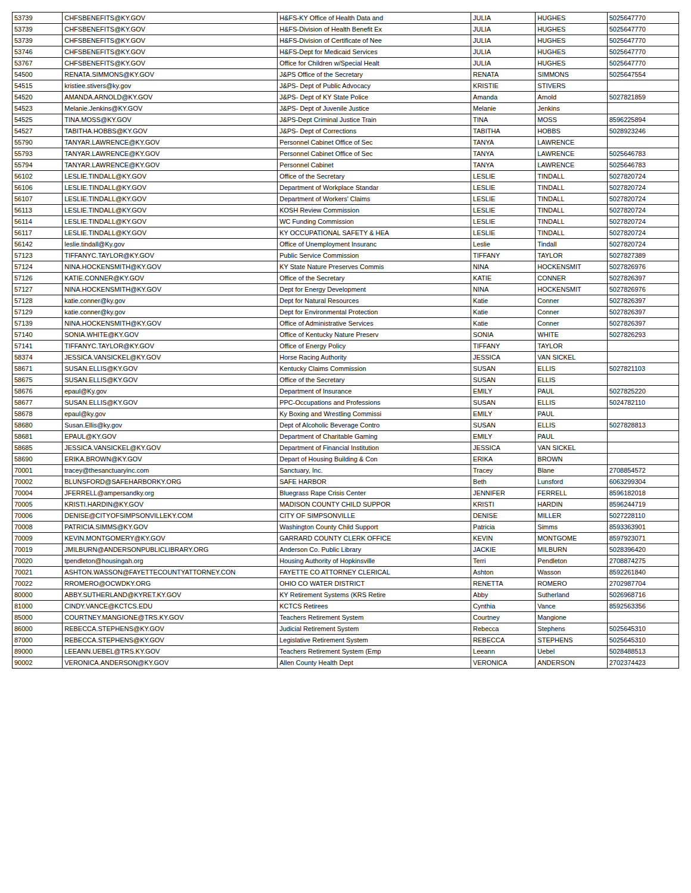| 53739 | CHFSBENEFITS@KY.GOV | H&FS-KY Office of Health Data and | JULIA | HUGHES | 5025647770 |
| 53739 | CHFSBENEFITS@KY.GOV | H&FS-Division of Health Benefit Ex | JULIA | HUGHES | 5025647770 |
| 53739 | CHFSBENEFITS@KY.GOV | H&FS-Division of Certificate of Nee | JULIA | HUGHES | 5025647770 |
| 53746 | CHFSBENEFITS@KY.GOV | H&FS-Dept for Medicaid Services | JULIA | HUGHES | 5025647770 |
| 53767 | CHFSBENEFITS@KY.GOV | Office for Children w/Special Healt | JULIA | HUGHES | 5025647770 |
| 54500 | RENATA.SIMMONS@KY.GOV | J&PS Office of the Secretary | RENATA | SIMMONS | 5025647554 |
| 54515 | kristiee.stivers@ky.gov | J&PS- Dept of Public Advocacy | KRISTIE | STIVERS | |
| 54520 | AMANDA.ARNOLD@KY.GOV | J&PS- Dept of KY State Police | Amanda | Arnold | 5027821859 |
| 54523 | Melanie.Jenkins@KY.GOV | J&PS- Dept of Juvenile Justice | Melanie | Jenkins | |
| 54525 | TINA.MOSS@KY.GOV | J&PS-Dept Criminal Justice Train | TINA | MOSS | 8596225894 |
| 54527 | TABITHA.HOBBS@KY.GOV | J&PS- Dept of Corrections | TABITHA | HOBBS | 5028923246 |
| 55790 | TANYAR.LAWRENCE@KY.GOV | Personnel Cabinet Office of Sec | TANYA | LAWRENCE | |
| 55793 | TANYAR.LAWRENCE@KY.GOV | Personnel Cabinet Office of Sec | TANYA | LAWRENCE | 5025646783 |
| 55794 | TANYAR.LAWRENCE@KY.GOV | Personnel Cabinet | TANYA | LAWRENCE | 5025646783 |
| 56102 | LESLIE.TINDALL@KY.GOV | Office of the Secretary | LESLIE | TINDALL | 5027820724 |
| 56106 | LESLIE.TINDALL@KY.GOV | Department of Workplace Standar | LESLIE | TINDALL | 5027820724 |
| 56107 | LESLIE.TINDALL@KY.GOV | Department of Workers' Claims | LESLIE | TINDALL | 5027820724 |
| 56113 | LESLIE.TINDALL@KY.GOV | KOSH Review Commission | LESLIE | TINDALL | 5027820724 |
| 56114 | LESLIE.TINDALL@KY.GOV | WC Funding Commission | LESLIE | TINDALL | 5027820724 |
| 56117 | LESLIE.TINDALL@KY.GOV | KY OCCUPATIONAL SAFETY & HEA | LESLIE | TINDALL | 5027820724 |
| 56142 | leslie.tindall@Ky.gov | Office of Unemployment Insuranc | Leslie | Tindall | 5027820724 |
| 57123 | TIFFANYC.TAYLOR@KY.GOV | Public Service Commission | TIFFANY | TAYLOR | 5027827389 |
| 57124 | NINA.HOCKENSMITH@KY.GOV | KY State Nature Preserves Commis | NINA | HOCKENSMIT | 5027826976 |
| 57126 | KATIE.CONNER@KY.GOV | Office of the Secretary | KATIE | CONNER | 5027826397 |
| 57127 | NINA.HOCKENSMITH@KY.GOV | Dept for Energy Development | NINA | HOCKENSMIT | 5027826976 |
| 57128 | katie.conner@ky.gov | Dept for Natural Resources | Katie | Conner | 5027826397 |
| 57129 | katie.conner@ky.gov | Dept for Environmental Protection | Katie | Conner | 5027826397 |
| 57139 | NINA.HOCKENSMITH@KY.GOV | Office of Administrative Services | Katie | Conner | 5027826397 |
| 57140 | SONIA.WHITE@KY.GOV | Office of Kentucky Nature Preserv | SONIA | WHITE | 5027826293 |
| 57141 | TIFFANYC.TAYLOR@KY.GOV | Office of Energy Policy | TIFFANY | TAYLOR | |
| 58374 | JESSICA.VANSICKEL@KY.GOV | Horse Racing Authority | JESSICA | VAN SICKEL | |
| 58671 | SUSAN.ELLIS@KY.GOV | Kentucky Claims Commission | SUSAN | ELLIS | 5027821103 |
| 58675 | SUSAN.ELLIS@KY.GOV | Office of the Secretary | SUSAN | ELLIS | |
| 58676 | epaul@Ky.gov | Department of Insurance | EMILY | PAUL | 5027825220 |
| 58677 | SUSAN.ELLIS@KY.GOV | PPC-Occupations and Professions | SUSAN | ELLIS | 5024782110 |
| 58678 | epaul@ky.gov | Ky Boxing and Wrestling Commissi | EMILY | PAUL | |
| 58680 | Susan.Ellis@ky.gov | Dept of Alcoholic Beverage Contro | SUSAN | ELLIS | 5027828813 |
| 58681 | EPAUL@KY.GOV | Department of Charitable Gaming | EMILY | PAUL | |
| 58685 | JESSICA.VANSICKEL@KY.GOV | Department of Financial Institution | JESSICA | VAN SICKEL | |
| 58690 | ERIKA.BROWN@KY.GOV | Depart of Housing Building & Con | ERIKA | BROWN | |
| 70001 | tracey@thesanctuaryinc.com | Sanctuary, Inc. | Tracey | Blane | 2708854572 |
| 70002 | BLUNSFORD@SAFEHARBORKY.ORG | SAFE HARBOR | Beth | Lunsford | 6063299304 |
| 70004 | JFERRELL@ampersandky.org | Bluegrass Rape Crisis Center | JENNIFER | FERRELL | 8596182018 |
| 70005 | KRISTI.HARDIN@KY.GOV | MADISON COUNTY CHILD SUPPOR | KRISTI | HARDIN | 8596244719 |
| 70006 | DENISE@CITYOFSIMPSONVILLEKY.COM | CITY OF SIMPSONVILLE | DENISE | MILLER | 5027228110 |
| 70008 | PATRICIA.SIMMS@KY.GOV | Washington County Child Support | Patricia | Simms | 8593363901 |
| 70009 | KEVIN.MONTGOMERY@KY.GOV | GARRARD COUNTY CLERK OFFICE | KEVIN | MONTGOME | 8597923071 |
| 70019 | JMILBURN@ANDERSONPUBLICLIBRARY.ORG | Anderson Co. Public Library | JACKIE | MILBURN | 5028396420 |
| 70020 | tpendleton@housingah.org | Housing Authority of Hopkinsville | Terri | Pendleton | 2708874275 |
| 70021 | ASHTON.WASSON@FAYETTECOUNTYATTORNEY.CON | FAYETTE CO ATTORNEY CLERICAL | Ashton | Wasson | 8592261840 |
| 70022 | RROMERO@OCWDKY.ORG | OHIO CO WATER DISTRICT | RENETTA | ROMERO | 2702987704 |
| 80000 | ABBY.SUTHERLAND@KYRET.KY.GOV | KY Retirement Systems (KRS Retire | Abby | Sutherland | 5026968716 |
| 81000 | CINDY.VANCE@KCTCS.EDU | KCTCS Retirees | Cynthia | Vance | 8592563356 |
| 85000 | COURTNEY.MANGIONE@TRS.KY.GOV | Teachers Retirement System | Courtney | Mangione | |
| 86000 | REBECCA.STEPHENS@KY.GOV | Judicial Retirement System | Rebecca | Stephens | 5025645310 |
| 87000 | REBECCA.STEPHENS@KY.GOV | Legislative Retirement System | REBECCA | STEPHENS | 5025645310 |
| 89000 | LEEANN.UEBEL@TRS.KY.GOV | Teachers Retirement System (Emp | Leeann | Uebel | 5028488513 |
| 90002 | VERONICA.ANDERSON@KY.GOV | Allen County Health Dept | VERONICA | ANDERSON | 2702374423 |